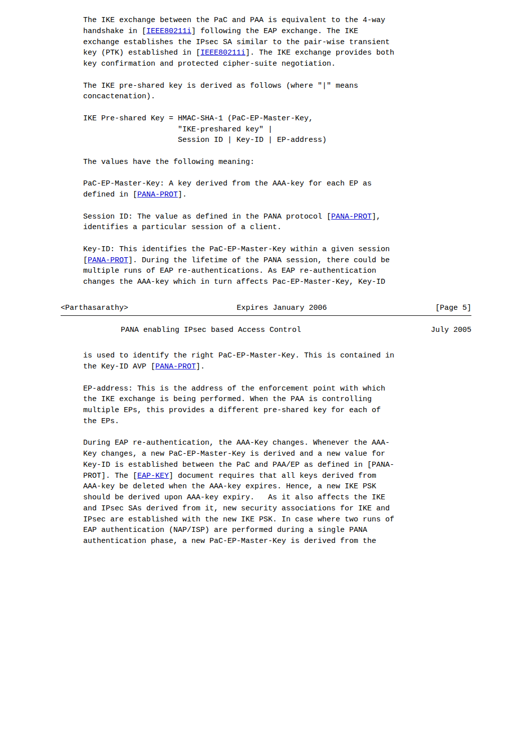The IKE exchange between the PaC and PAA is equivalent to the 4-way
handshake in [IEEE80211i] following the EAP exchange. The IKE
exchange establishes the IPsec SA similar to the pair-wise transient
key (PTK) established in [IEEE80211i]. The IKE exchange provides both
key confirmation and protected cipher-suite negotiation.

The IKE pre-shared key is derived as follows (where "|" means
concactenation).

IKE Pre-shared Key = HMAC-SHA-1 (PaC-EP-Master-Key,
                     "IKE-preshared key" |
                     Session ID | Key-ID | EP-address)

The values have the following meaning:

PaC-EP-Master-Key: A key derived from the AAA-key for each EP as
defined in [PANA-PROT].

Session ID: The value as defined in the PANA protocol [PANA-PROT],
identifies a particular session of a client.

Key-ID: This identifies the PaC-EP-Master-Key within a given session
[PANA-PROT]. During the lifetime of the PANA session, there could be
multiple runs of EAP re-authentications. As EAP re-authentication
changes the AAA-key which in turn affects Pac-EP-Master-Key, Key-ID
<Parthasarathy> Expires January 2006 [Page 5]
PANA enabling IPsec based Access Control July 2005
is used to identify the right PaC-EP-Master-Key. This is contained in
the Key-ID AVP [PANA-PROT].

EP-address: This is the address of the enforcement point with which
the IKE exchange is being performed. When the PAA is controlling
multiple EPs, this provides a different pre-shared key for each of
the EPs.

During EAP re-authentication, the AAA-Key changes. Whenever the AAA-
Key changes, a new PaC-EP-Master-Key is derived and a new value for
Key-ID is established between the PaC and PAA/EP as defined in [PANA-
PROT]. The [EAP-KEY] document requires that all keys derived from
AAA-key be deleted when the AAA-key expires. Hence, a new IKE PSK
should be derived upon AAA-key expiry.   As it also affects the IKE
and IPsec SAs derived from it, new security associations for IKE and
IPsec are established with the new IKE PSK. In case where two runs of
EAP authentication (NAP/ISP) are performed during a single PANA
authentication phase, a new PaC-EP-Master-Key is derived from the